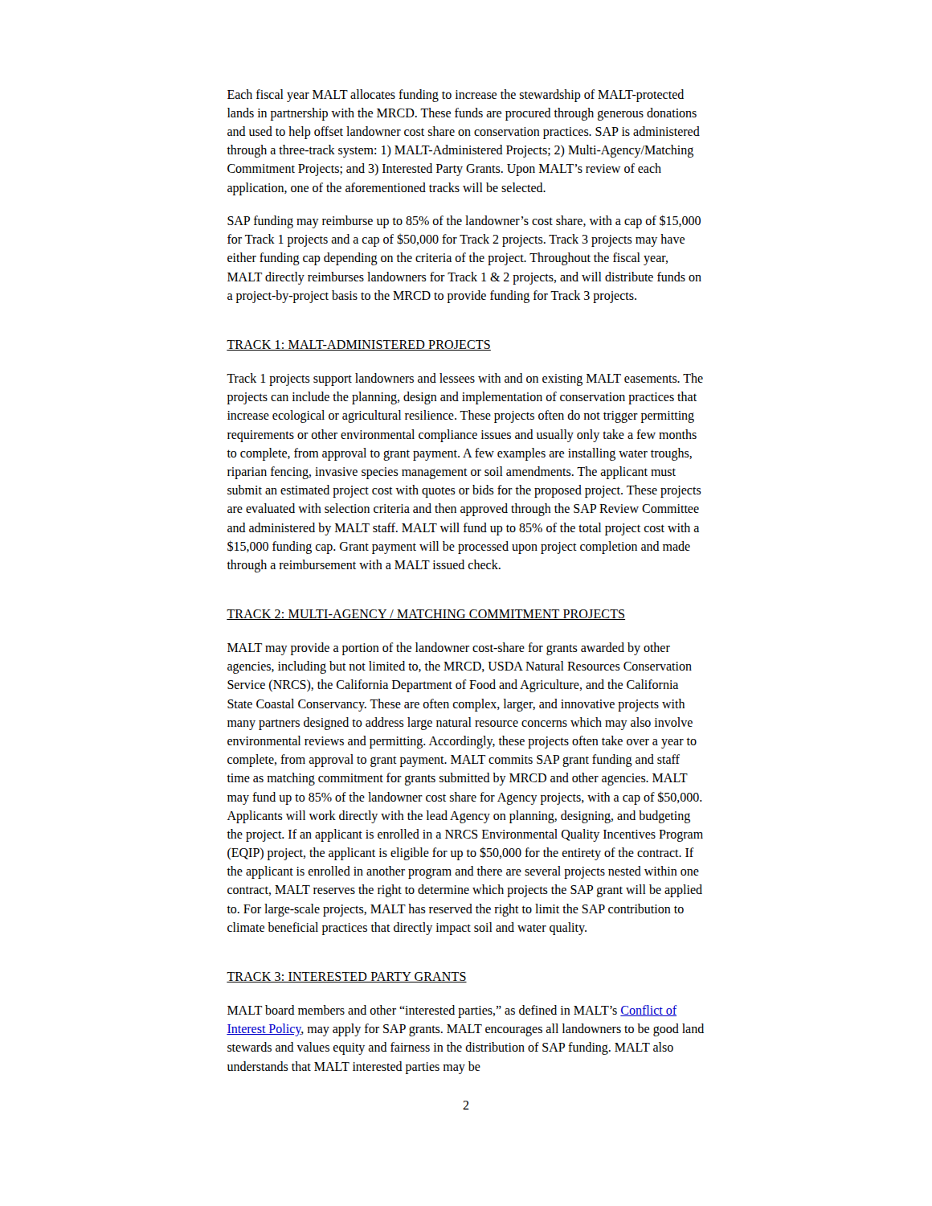Each fiscal year MALT allocates funding to increase the stewardship of MALT-protected lands in partnership with the MRCD. These funds are procured through generous donations and used to help offset landowner cost share on conservation practices. SAP is administered through a three-track system: 1) MALT-Administered Projects; 2) Multi-Agency/Matching Commitment Projects; and 3) Interested Party Grants. Upon MALT’s review of each application, one of the aforementioned tracks will be selected.
SAP funding may reimburse up to 85% of the landowner’s cost share, with a cap of $15,000 for Track 1 projects and a cap of $50,000 for Track 2 projects. Track 3 projects may have either funding cap depending on the criteria of the project. Throughout the fiscal year, MALT directly reimburses landowners for Track 1 & 2 projects, and will distribute funds on a project-by-project basis to the MRCD to provide funding for Track 3 projects.
TRACK 1: MALT-ADMINISTERED PROJECTS
Track 1 projects support landowners and lessees with and on existing MALT easements. The projects can include the planning, design and implementation of conservation practices that increase ecological or agricultural resilience. These projects often do not trigger permitting requirements or other environmental compliance issues and usually only take a few months to complete, from approval to grant payment. A few examples are installing water troughs, riparian fencing, invasive species management or soil amendments. The applicant must submit an estimated project cost with quotes or bids for the proposed project. These projects are evaluated with selection criteria and then approved through the SAP Review Committee and administered by MALT staff. MALT will fund up to 85% of the total project cost with a $15,000 funding cap. Grant payment will be processed upon project completion and made through a reimbursement with a MALT issued check.
TRACK 2: MULTI-AGENCY / MATCHING COMMITMENT PROJECTS
MALT may provide a portion of the landowner cost-share for grants awarded by other agencies, including but not limited to, the MRCD, USDA Natural Resources Conservation Service (NRCS), the California Department of Food and Agriculture, and the California State Coastal Conservancy. These are often complex, larger, and innovative projects with many partners designed to address large natural resource concerns which may also involve environmental reviews and permitting. Accordingly, these projects often take over a year to complete, from approval to grant payment. MALT commits SAP grant funding and staff time as matching commitment for grants submitted by MRCD and other agencies. MALT may fund up to 85% of the landowner cost share for Agency projects, with a cap of $50,000. Applicants will work directly with the lead Agency on planning, designing, and budgeting the project. If an applicant is enrolled in a NRCS Environmental Quality Incentives Program (EQIP) project, the applicant is eligible for up to $50,000 for the entirety of the contract. If the applicant is enrolled in another program and there are several projects nested within one contract, MALT reserves the right to determine which projects the SAP grant will be applied to. For large-scale projects, MALT has reserved the right to limit the SAP contribution to climate beneficial practices that directly impact soil and water quality.
TRACK 3: INTERESTED PARTY GRANTS
MALT board members and other “interested parties,” as defined in MALT’s Conflict of Interest Policy, may apply for SAP grants. MALT encourages all landowners to be good land stewards and values equity and fairness in the distribution of SAP funding. MALT also understands that MALT interested parties may be
2